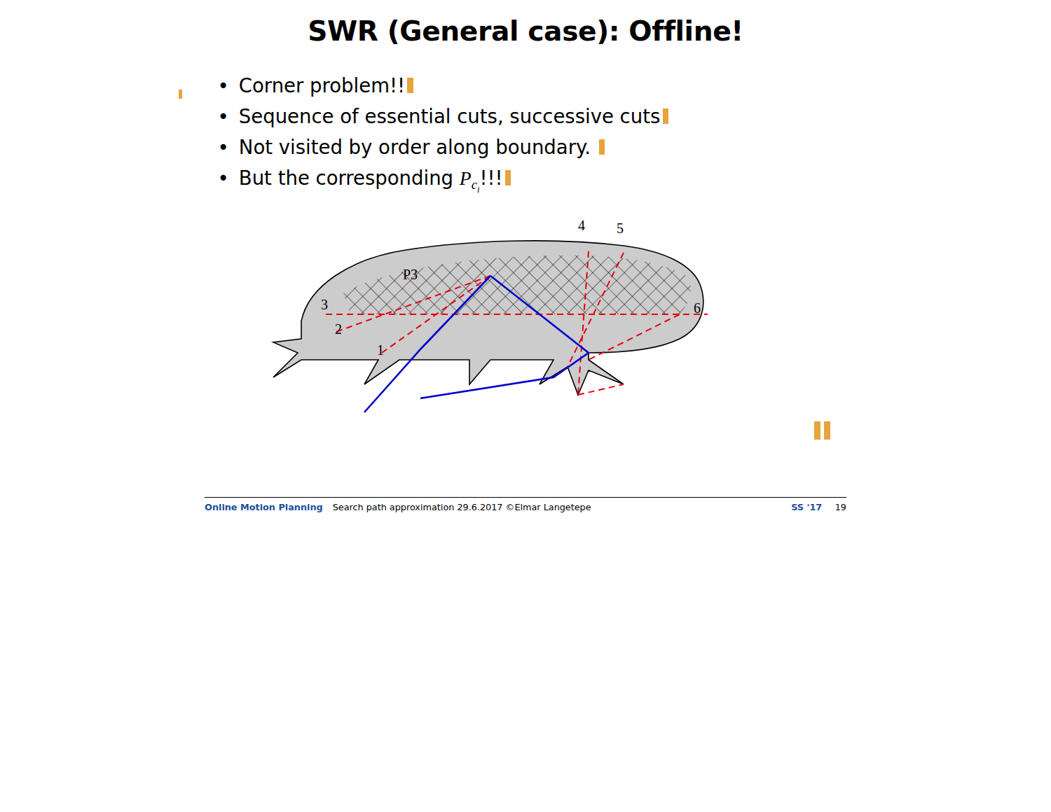SWR (General case): Offline!
Corner problem!!
Sequence of essential cuts, successive cuts
Not visited by order along boundary.
But the corresponding Pci!!!
P3 3 2 1 4 5 6
Online Motion Planning Search path approximation 29.6.2017 ©Elmar Langetepe SS '17 19